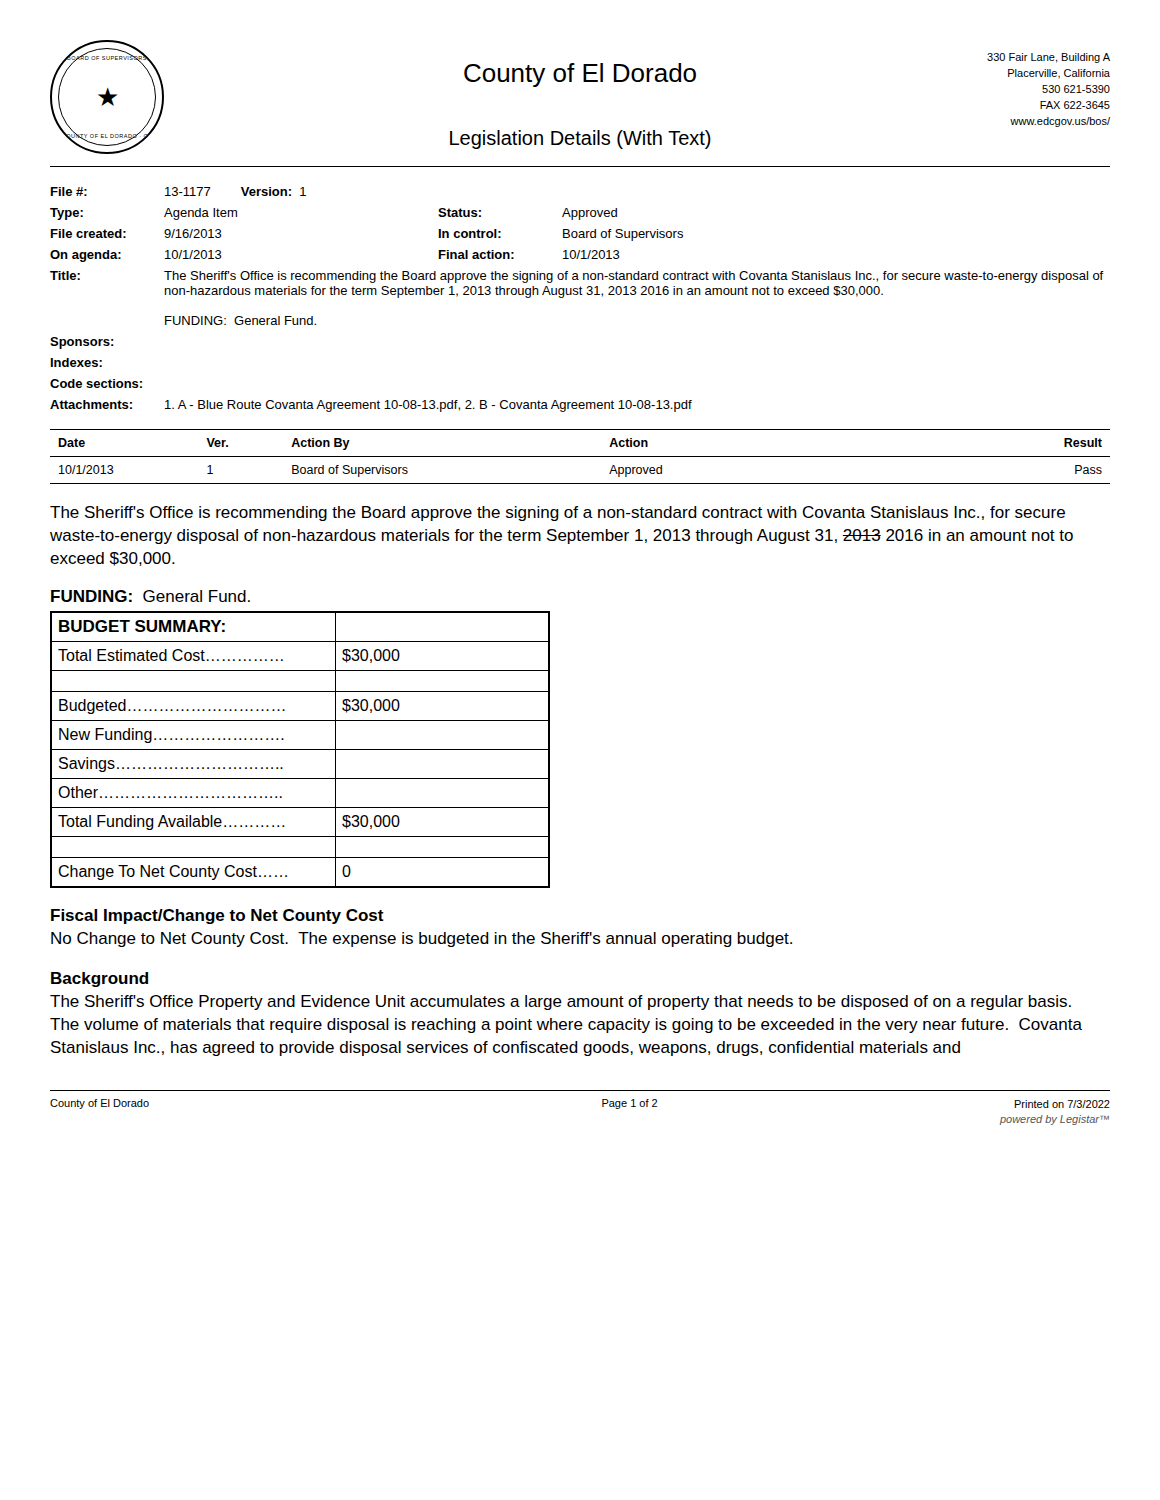BOARD OF SUPERVISORS
★
COUNTY OF EL DORADO · CA
330 Fair Lane, Building A
Placerville, California
530 621-5390
FAX 622-3645
www.edcgov.us/bos/
County of El Dorado
Legislation Details (With Text)
| File #: | 13-1177 Version: 1 | | |
| Type: | Agenda Item | Status: | Approved |
| File created: | 9/16/2013 | In control: | Board of Supervisors |
| On agenda: | 10/1/2013 | Final action: | 10/1/2013 |
| Title: | The Sheriff's Office is recommending the Board approve the signing of a non-standard contract with Covanta Stanislaus Inc., for secure waste-to-energy disposal of non-hazardous materials for the term September 1, 2013 through August 31, 2013 2016 in an amount not to exceed $30,000. FUNDING: General Fund. |
| Sponsors: | |
| Indexes: | |
| Code sections: | |
| Attachments: | 1. A - Blue Route Covanta Agreement 10-08-13.pdf, 2. B - Covanta Agreement 10-08-13.pdf |
| Date | Ver. | Action By | Action | Result |
| --- | --- | --- | --- | --- |
| 10/1/2013 | 1 | Board of Supervisors | Approved | Pass |
The Sheriff's Office is recommending the Board approve the signing of a non-standard contract with Covanta Stanislaus Inc., for secure waste-to-energy disposal of non-hazardous materials for the term September 1, 2013 through August 31, 2013 2016 in an amount not to exceed $30,000.
FUNDING: General Fund.
| BUDGET SUMMARY: | |
| Total Estimated Cost…………… | $30,000 |
| Budgeted………………………… | $30,000 |
| New Funding……………………. | |
| Savings………………………….. | |
| Other…………………………….. | |
| Total Funding Available………… | $30,000 |
| Change To Net County Cost…… | 0 |
Fiscal Impact/Change to Net County Cost
No Change to Net County Cost. The expense is budgeted in the Sheriff's annual operating budget.
Background
The Sheriff's Office Property and Evidence Unit accumulates a large amount of property that needs to be disposed of on a regular basis. The volume of materials that require disposal is reaching a point where capacity is going to be exceeded in the very near future. Covanta Stanislaus Inc., has agreed to provide disposal services of confiscated goods, weapons, drugs, confidential materials and
County of El Dorado
Page 1 of 2
Printed on 7/3/2022
powered by Legistar™